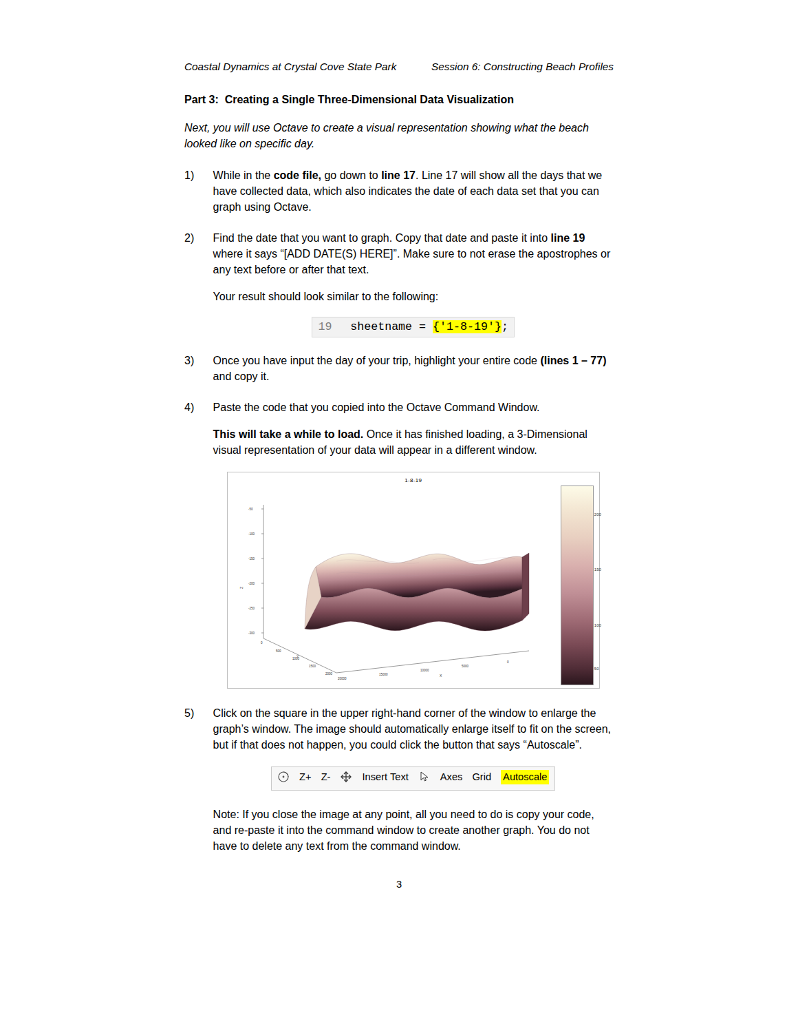Coastal Dynamics at Crystal Cove State Park
Session 6: Constructing Beach Profiles
Part 3: Creating a Single Three-Dimensional Data Visualization
Next, you will use Octave to create a visual representation showing what the beach looked like on specific day.
While in the code file, go down to line 17. Line 17 will show all the days that we have collected data, which also indicates the date of each data set that you can graph using Octave.
Find the date that you want to graph. Copy that date and paste it into line 19 where it says “[ADD DATE(S) HERE]”. Make sure to not erase the apostrophes or any text before or after that text.
Your result should look similar to the following:
19 sheetname = {'1-8-19'};
Once you have input the day of your trip, highlight your entire code (lines 1 – 77) and copy it.
Paste the code that you copied into the Octave Command Window.
This will take a while to load. Once it has finished loading, a 3-Dimensional visual representation of your data will appear in a different window.
1-8-19
Z -50 -100 -150 -200 -250 -300 0 500 1000 1500 2000 Y 20000 15000 10000 5000 0 X
200 150 100 50
Click on the square in the upper right-hand corner of the window to enlarge the graph’s window. The image should automatically enlarge itself to fit on the screen, but if that does not happen, you could click the button that says “Autoscale”.
Z+ Z- Insert Text Axes Grid Autoscale
Note: If you close the image at any point, all you need to do is copy your code, and re-paste it into the command window to create another graph. You do not have to delete any text from the command window.
3